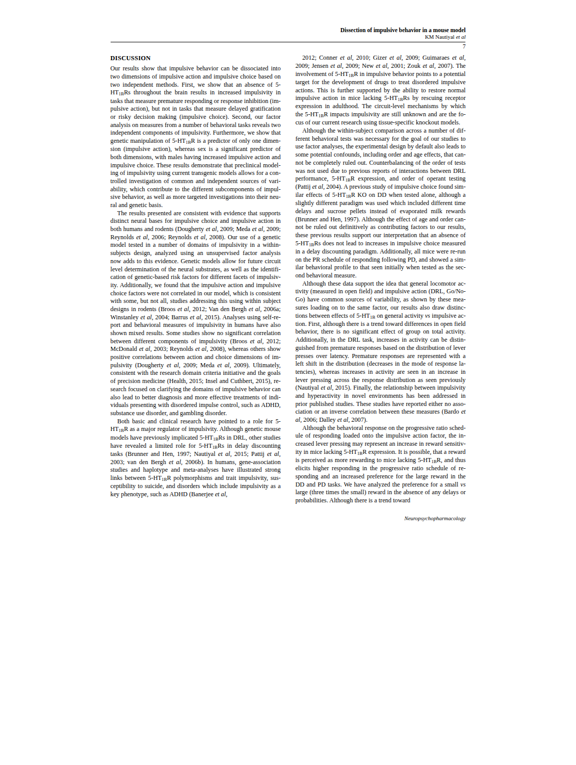Dissection of impulsive behavior in a mouse model
KM Nautiyal et al
7
DISCUSSION
Our results show that impulsive behavior can be dissociated into two dimensions of impulsive action and impulsive choice based on two independent methods. First, we show that an absence of 5-HT1BRs throughout the brain results in increased impulsivity in tasks that measure premature responding or response inhibition (impulsive action), but not in tasks that measure delayed gratification or risky decision making (impulsive choice). Second, our factor analysis on measures from a number of behavioral tasks reveals two independent components of impulsivity. Furthermore, we show that genetic manipulation of 5-HT1BR is a predictor of only one dimension (impulsive action), whereas sex is a significant predictor of both dimensions, with males having increased impulsive action and impulsive choice. These results demonstrate that preclinical modeling of impulsivity using current transgenic models allows for a controlled investigation of common and independent sources of variability, which contribute to the different subcomponents of impulsive behavior, as well as more targeted investigations into their neural and genetic basis.
The results presented are consistent with evidence that supports distinct neural bases for impulsive choice and impulsive action in both humans and rodents (Dougherty et al, 2009; Meda et al, 2009; Reynolds et al, 2006; Reynolds et al, 2008). Our use of a genetic model tested in a number of domains of impulsivity in a within-subjects design, analyzed using an unsupervised factor analysis now adds to this evidence. Genetic models allow for future circuit level determination of the neural substrates, as well as the identification of genetic-based risk factors for different facets of impulsivity. Additionally, we found that the impulsive action and impulsive choice factors were not correlated in our model, which is consistent with some, but not all, studies addressing this using within subject designs in rodents (Broos et al, 2012; Van den Bergh et al, 2006a; Winstanley et al, 2004; Barrus et al, 2015). Analyses using self-report and behavioral measures of impulsivity in humans have also shown mixed results. Some studies show no significant correlation between different components of impulsivity (Broos et al, 2012; McDonald et al, 2003; Reynolds et al, 2008), whereas others show positive correlations between action and choice dimensions of impulsivity (Dougherty et al, 2009; Meda et al, 2009). Ultimately, consistent with the research domain criteria initiative and the goals of precision medicine (Health, 2015; Insel and Cuthbert, 2015), research focused on clarifying the domains of impulsive behavior can also lead to better diagnosis and more effective treatments of individuals presenting with disordered impulse control, such as ADHD, substance use disorder, and gambling disorder.
Both basic and clinical research have pointed to a role for 5-HT1BR as a major regulator of impulsivity. Although genetic mouse models have previously implicated 5-HT1BRs in DRL, other studies have revealed a limited role for 5-HT1BRs in delay discounting tasks (Brunner and Hen, 1997; Nautiyal et al, 2015; Pattij et al, 2003; van den Bergh et al, 2006b). In humans, gene-association studies and haplotype and meta-analyses have illustrated strong links between 5-HT1BR polymorphisms and trait impulsivity, susceptibility to suicide, and disorders which include impulsivity as a key phenotype, such as ADHD (Banerjee et al,
2012; Conner et al, 2010; Gizer et al, 2009; Guimaraes et al, 2009; Jensen et al, 2009; New et al, 2001; Zouk et al, 2007). The involvement of 5-HT1BR in impulsive behavior points to a potential target for the development of drugs to treat disordered impulsive actions. This is further supported by the ability to restore normal impulsive action in mice lacking 5-HT1BRs by rescuing receptor expression in adulthood. The circuit-level mechanisms by which the 5-HT1BR impacts impulsivity are still unknown and are the focus of our current research using tissue-specific knockout models.
Although the within-subject comparison across a number of different behavioral tests was necessary for the goal of our studies to use factor analyses, the experimental design by default also leads to some potential confounds, including order and age effects, that cannot be completely ruled out. Counterbalancing of the order of tests was not used due to previous reports of interactions between DRL performance, 5-HT1BR expression, and order of operant testing (Pattij et al, 2004). A previous study of impulsive choice found similar effects of 5-HT1BR KO on DD when tested alone, although a slightly different paradigm was used which included different time delays and sucrose pellets instead of evaporated milk rewards (Brunner and Hen, 1997). Although the effect of age and order cannot be ruled out definitively as contributing factors to our results, these previous results support our interpretation that an absence of 5-HT1BRs does not lead to increases in impulsive choice measured in a delay discounting paradigm. Additionally, all mice were re-run on the PR schedule of responding following PD, and showed a similar behavioral profile to that seen initially when tested as the second behavioral measure.
Although these data support the idea that general locomotor activity (measured in open field) and impulsive action (DRL, Go/No-Go) have common sources of variability, as shown by these measures loading on to the same factor, our results also draw distinctions between effects of 5-HT1B on general activity vs impulsive action. First, although there is a trend toward differences in open field behavior, there is no significant effect of group on total activity. Additionally, in the DRL task, increases in activity can be distinguished from premature responses based on the distribution of lever presses over latency. Premature responses are represented with a left shift in the distribution (decreases in the mode of response latencies), whereas increases in activity are seen in an increase in lever pressing across the response distribution as seen previously (Nautiyal et al, 2015). Finally, the relationship between impulsivity and hyperactivity in novel environments has been addressed in prior published studies. These studies have reported either no association or an inverse correlation between these measures (Bardo et al, 2006; Dalley et al, 2007).
Although the behavioral response on the progressive ratio schedule of responding loaded onto the impulsive action factor, the increased lever pressing may represent an increase in reward sensitivity in mice lacking 5-HT1BR expression. It is possible, that a reward is perceived as more rewarding to mice lacking 5-HT1BR, and thus elicits higher responding in the progressive ratio schedule of responding and an increased preference for the large reward in the DD and PD tasks. We have analyzed the preference for a small vs large (three times the small) reward in the absence of any delays or probabilities. Although there is a trend toward
Neuropsychopharmacology